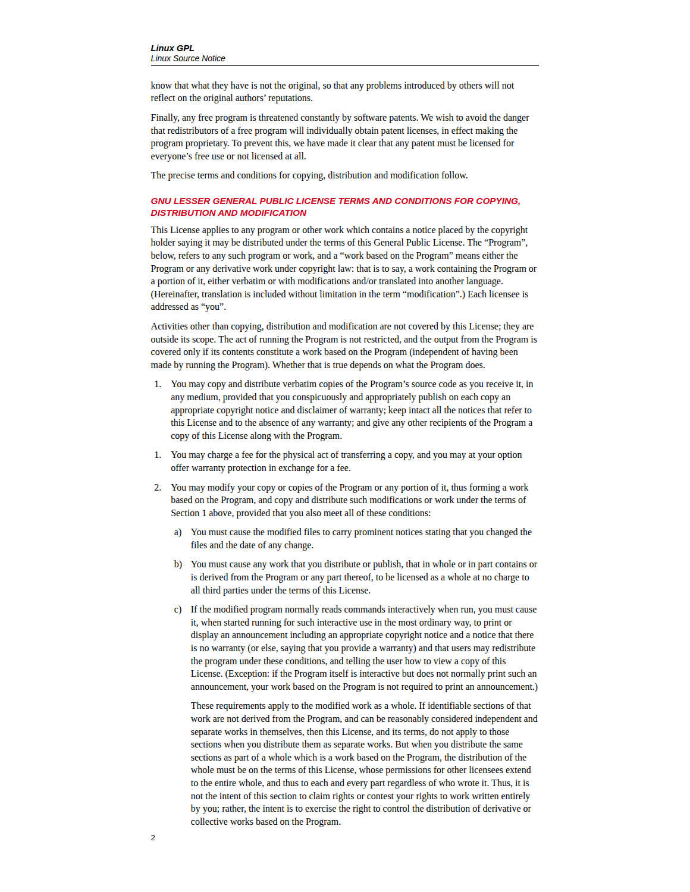Linux GPL
Linux Source Notice
know that what they have is not the original, so that any problems introduced by others will not reflect on the original authors’ reputations.
Finally, any free program is threatened constantly by software patents. We wish to avoid the danger that redistributors of a free program will individually obtain patent licenses, in effect making the program proprietary. To prevent this, we have made it clear that any patent must be licensed for everyone’s free use or not licensed at all.
The precise terms and conditions for copying, distribution and modification follow.
GNU LESSER GENERAL PUBLIC LICENSE TERMS AND CONDITIONS FOR COPYING, DISTRIBUTION AND MODIFICATION
This License applies to any program or other work which contains a notice placed by the copyright holder saying it may be distributed under the terms of this General Public License. The “Program”, below, refers to any such program or work, and a “work based on the Program” means either the Program or any derivative work under copyright law: that is to say, a work containing the Program or a portion of it, either verbatim or with modifications and/or translated into another language. (Hereinafter, translation is included without limitation in the term “modification”.) Each licensee is addressed as “you”.
Activities other than copying, distribution and modification are not covered by this License; they are outside its scope. The act of running the Program is not restricted, and the output from the Program is covered only if its contents constitute a work based on the Program (independent of having been made by running the Program). Whether that is true depends on what the Program does.
1. You may copy and distribute verbatim copies of the Program’s source code as you receive it, in any medium, provided that you conspicuously and appropriately publish on each copy an appropriate copyright notice and disclaimer of warranty; keep intact all the notices that refer to this License and to the absence of any warranty; and give any other recipients of the Program a copy of this License along with the Program.
1. You may charge a fee for the physical act of transferring a copy, and you may at your option offer warranty protection in exchange for a fee.
2. You may modify your copy or copies of the Program or any portion of it, thus forming a work based on the Program, and copy and distribute such modifications or work under the terms of Section 1 above, provided that you also meet all of these conditions:
a) You must cause the modified files to carry prominent notices stating that you changed the files and the date of any change.
b) You must cause any work that you distribute or publish, that in whole or in part contains or is derived from the Program or any part thereof, to be licensed as a whole at no charge to all third parties under the terms of this License.
c) If the modified program normally reads commands interactively when run, you must cause it, when started running for such interactive use in the most ordinary way, to print or display an announcement including an appropriate copyright notice and a notice that there is no warranty (or else, saying that you provide a warranty) and that users may redistribute the program under these conditions, and telling the user how to view a copy of this License. (Exception: if the Program itself is interactive but does not normally print such an announcement, your work based on the Program is not required to print an announcement.)
These requirements apply to the modified work as a whole. If identifiable sections of that work are not derived from the Program, and can be reasonably considered independent and separate works in themselves, then this License, and its terms, do not apply to those sections when you distribute them as separate works. But when you distribute the same sections as part of a whole which is a work based on the Program, the distribution of the whole must be on the terms of this License, whose permissions for other licensees extend to the entire whole, and thus to each and every part regardless of who wrote it. Thus, it is not the intent of this section to claim rights or contest your rights to work written entirely by you; rather, the intent is to exercise the right to control the distribution of derivative or collective works based on the Program.
2